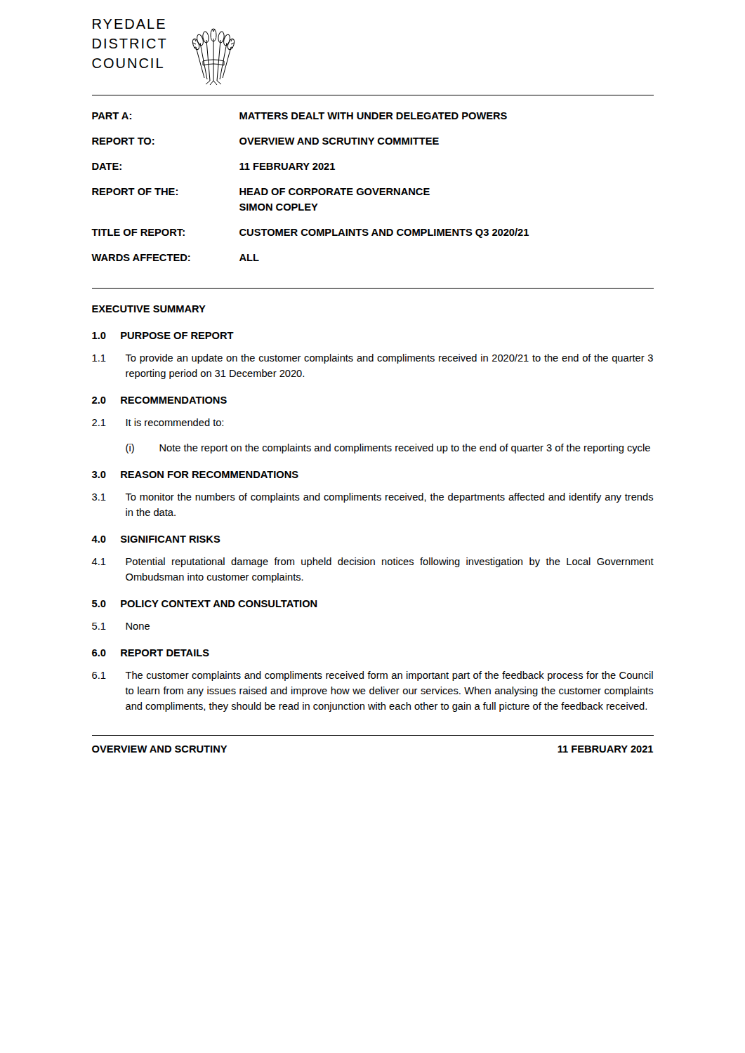RYEDALE
DISTRICT
COUNCIL
| PART A: | MATTERS DEALT WITH UNDER DELEGATED POWERS |
| REPORT TO: | OVERVIEW AND SCRUTINY COMMITTEE |
| DATE: | 11 FEBRUARY 2021 |
| REPORT OF THE: | HEAD OF CORPORATE GOVERNANCE SIMON COPLEY |
| TITLE OF REPORT: | CUSTOMER COMPLAINTS AND COMPLIMENTS Q3 2020/21 |
| WARDS AFFECTED: | ALL |
EXECUTIVE SUMMARY
1.0 PURPOSE OF REPORT
1.1
To provide an update on the customer complaints and compliments received in 2020/21 to the end of the quarter 3 reporting period on 31 December 2020.
2.0 RECOMMENDATIONS
2.1
It is recommended to:
(i)
Note the report on the complaints and compliments received up to the end of quarter 3 of the reporting cycle
3.0 REASON FOR RECOMMENDATIONS
3.1
To monitor the numbers of complaints and compliments received, the departments affected and identify any trends in the data.
4.0 SIGNIFICANT RISKS
4.1
Potential reputational damage from upheld decision notices following investigation by the Local Government Ombudsman into customer complaints.
5.0 POLICY CONTEXT AND CONSULTATION
5.1
None
6.0 REPORT DETAILS
6.1
The customer complaints and compliments received form an important part of the feedback process for the Council to learn from any issues raised and improve how we deliver our services. When analysing the customer complaints and compliments, they should be read in conjunction with each other to gain a full picture of the feedback received.
OVERVIEW AND SCRUTINY 11 FEBRUARY 2021